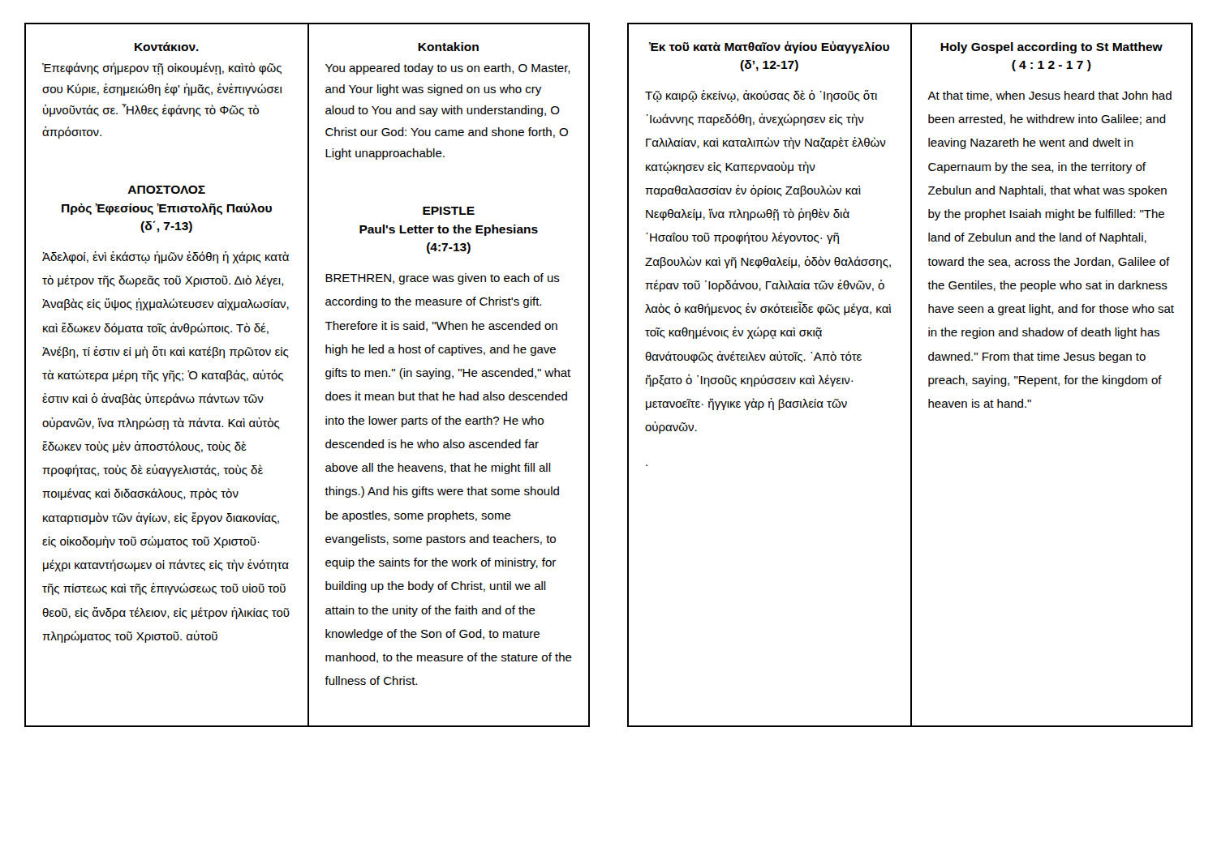Κοντάκιον.
Ἐπεφάνης σήμερον τῇ οἰκουμένῃ, καὶτὸ φῶς σου Κύριε, ἐσημειώθη ἐφ' ἡμᾶς, ἐνἐπιγνώσει ὑμνοῦντάς σε. Ἦλθες ἐφάνης τὸ Φῶς τὸ ἀπρόσιτον.
ΑΠΟΣΤΟΛΟΣ
Πρὸς Ἐφεσίους Ἐπιστολῆς Παύλου
(δ΄, 7-13)
Ἀδελφοί, ἑνὶ ἑκάστῳ ἡμῶν ἐδόθη ἡ χάρις κατὰ τὸ μέτρον τῆς δωρεᾶς τοῦ Χριστοῦ. Διὸ λέγει, Ἀναβὰς εἰς ὕψος ᾐχμαλώτευσεν αἰχμαλωσίαν, καὶ ἔδωκεν δόματα τοῖς ἀνθρώποις. Τὸ δέ, Ἀνέβη, τί ἐστιν εἰ μὴ ὅτι καὶ κατέβη πρῶτον εἰς τὰ κατώτερα μέρη τῆς γῆς; Ὁ καταβάς, αὐτός ἐστιν καὶ ὁ ἀναβὰς ὑπεράνω πάντων τῶν οὐρανῶν, ἵνα πληρώσῃ τὰ πάντα. Καὶ αὐτὸς ἔδωκεν τοὺς μὲν ἀποστόλους, τοὺς δὲ προφήτας, τοὺς δὲ εὐαγγελιστάς, τοὺς δὲ ποιμένας καὶ διδασκάλους, πρὸς τὸν καταρτισμὸν τῶν ἁγίων, εἰς ἔργον διακονίας, εἰς οἰκοδομὴν τοῦ σώματος τοῦ Χριστοῦ· μέχρι καταντήσωμεν οἱ πάντες εἰς τὴν ἑνότητα τῆς πίστεως καὶ τῆς ἐπιγνώσεως τοῦ υἱοῦ τοῦ θεοῦ, εἰς ἄνδρα τέλειον, εἰς μέτρον ἡλικίας τοῦ πληρώματος τοῦ Χριστοῦ. αὐτοῦ
Kontakion
You appeared today to us on earth, O Master, and Your light was signed on us who cry aloud to You and say with understanding, O Christ our God: You came and shone forth, O Light unapproachable.
EPISTLE
Paul's Letter to the Ephesians
(4:7-13)
BRETHREN, grace was given to each of us according to the measure of Christ's gift. Therefore it is said, "When he ascended on high he led a host of captives, and he gave gifts to men." (in saying, "He ascended," what does it mean but that he had also descended into the lower parts of the earth? He who descended is he who also ascended far above all the heavens, that he might fill all things.) And his gifts were that some should be apostles, some prophets, some evangelists, some pastors and teachers, to equip the saints for the work of ministry, for building up the body of Christ, until we all attain to the unity of the faith and of the knowledge of the Son of God, to mature manhood, to the measure of the stature of the fullness of Christ.
Ἐκ τοῦ κατὰ Ματθαῖον ἁγίου Εὐαγγελίου
(δ’, 12-17)
Τῷ καιρῷ ἐκείνῳ, ἀκούσας δὲ ὁ ᾿Ιησοῦς ὅτι ᾿Ιωάννης παρεδόθη, ἀνεχώρησεν εἰς τὴν Γαλιλαίαν, καὶ καταλιπὼν τὴν Ναζαρὲτ ἐλθὼν κατῴκησεν εἰς Καπερναοὺμ τὴν παραθαλασσίαν ἐν ὁρίοις Ζαβουλὼν καὶ Νεφθαλείμ, ἵνα πληρωθῇ τὸ ῥηθὲν διὰ ῾Ησαΐου τοῦ προφήτου λέγοντος· γῆ Ζαβουλὼν καὶ γῆ Νεφθαλείμ, ὁδὸν θαλάσσης, πέραν τοῦ ᾿Ιορδάνου, Γαλιλαία τῶν ἐθνῶν, ὁ λαὸς ὁ καθήμενος ἐν σκότειεἶδε φῶς μέγα, καὶ τοῖς καθημένοις ἐν χώρᾳ καὶ σκιᾷ θανάτουφῶς ἀνέτειλεν αὐτοῖς. ᾿Απὸ τότε ἤρξατο ὁ ᾿Ιησοῦς κηρύσσειν καὶ λέγειν· μετανοεῖτε· ἤγγικε γὰρ ἡ βασιλεία τῶν οὐρανῶν.
.
Holy Gospel according to St Matthew
( 4 : 1 2 - 1 7 )
At that time, when Jesus heard that John had been arrested, he withdrew into Galilee; and leaving Nazareth he went and dwelt in Capernaum by the sea, in the territory of Zebulun and Naphtali, that what was spoken by the prophet Isaiah might be fulfilled: "The land of Zebulun and the land of Naphtali, toward the sea, across the Jordan, Galilee of the Gentiles, the people who sat in darkness have seen a great light, and for those who sat in the region and shadow of death light has dawned." From that time Jesus began to preach, saying, "Repent, for the kingdom of heaven is at hand."